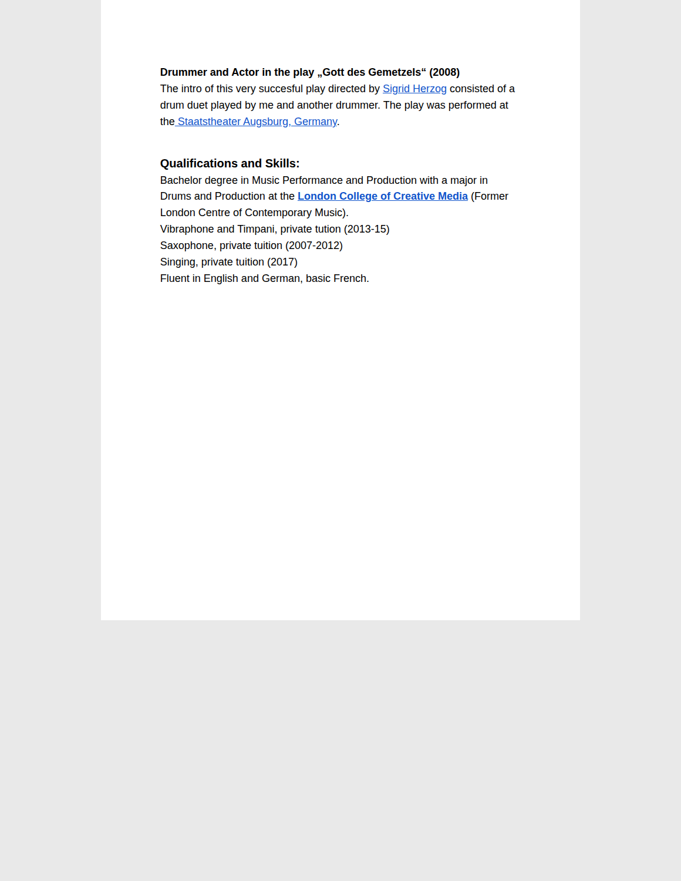Drummer and Actor in the play „Gott des Gemetzels“ (2008)
The intro of this very succesful play directed by Sigrid Herzog consisted of a drum duet played by me and another drummer. The play was performed at the Staatstheater Augsburg, Germany.
Qualifications and Skills:
Bachelor degree in Music Performance and Production with a major in Drums and Production at the London College of Creative Media (Former London Centre of Contemporary Music).
Vibraphone and Timpani, private tution (2013-15)
Saxophone, private tuition (2007-2012)
Singing, private tuition (2017)
Fluent in English and German, basic French.